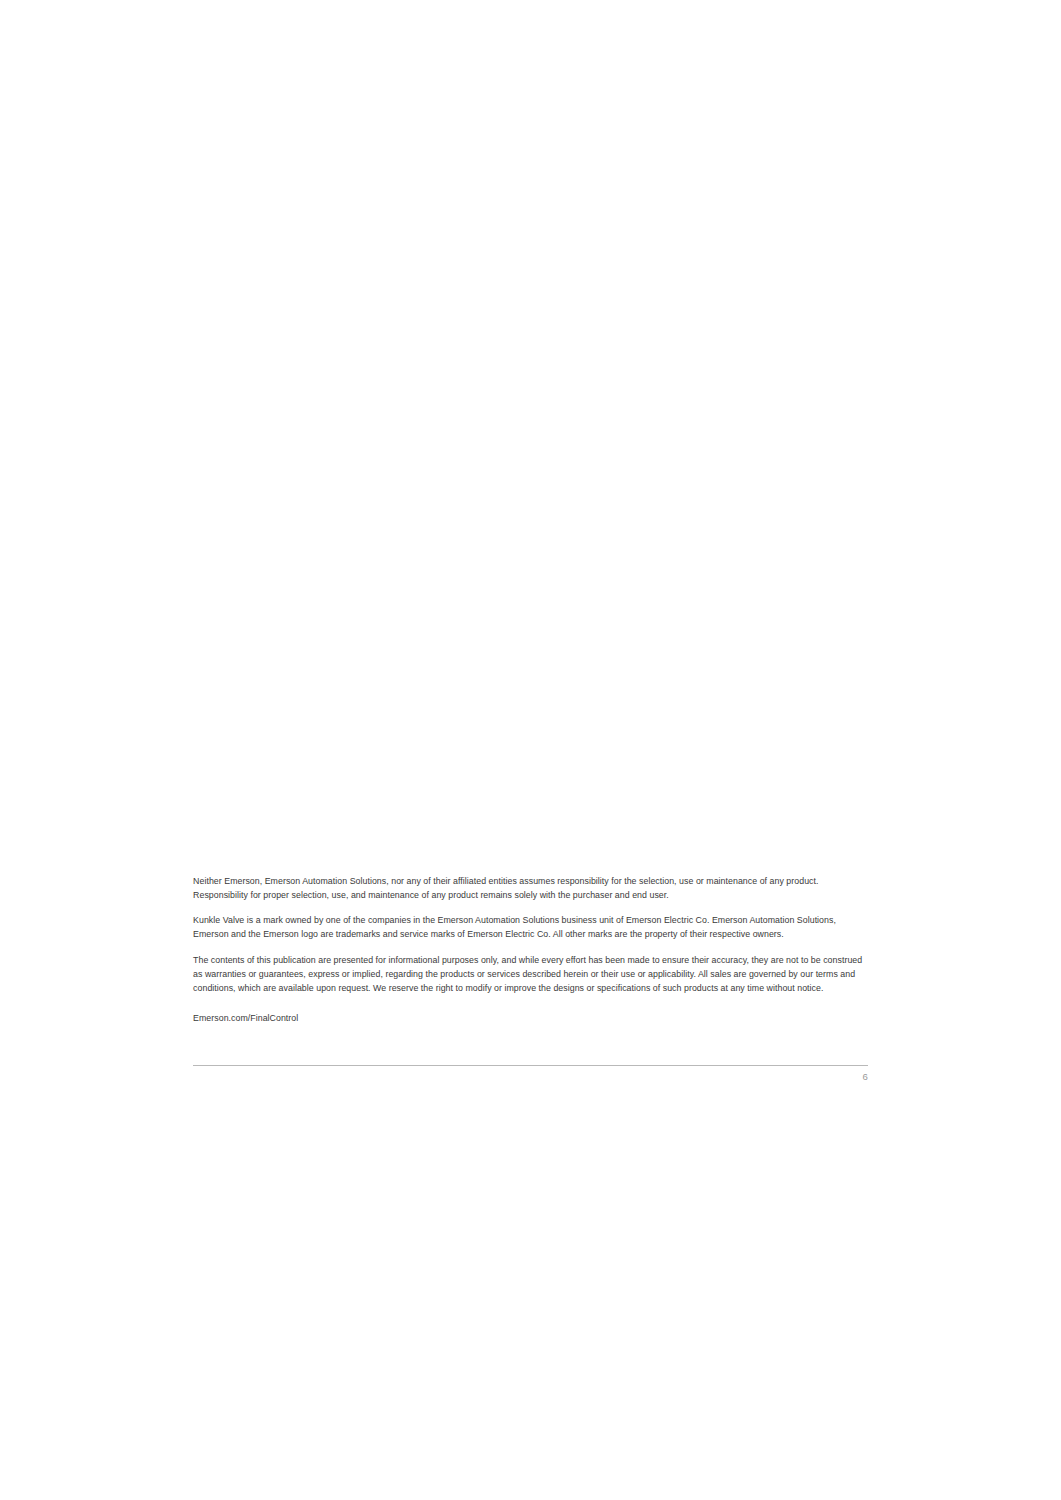Neither Emerson, Emerson Automation Solutions, nor any of their affiliated entities assumes responsibility for the selection, use or maintenance of any product. Responsibility for proper selection, use, and maintenance of any product remains solely with the purchaser and end user.
Kunkle Valve is a mark owned by one of the companies in the Emerson Automation Solutions business unit of Emerson Electric Co. Emerson Automation Solutions, Emerson and the Emerson logo are trademarks and service marks of Emerson Electric Co. All other marks are the property of their respective owners.
The contents of this publication are presented for informational purposes only, and while every effort has been made to ensure their accuracy, they are not to be construed as warranties or guarantees, express or implied, regarding the products or services described herein or their use or applicability. All sales are governed by our terms and conditions, which are available upon request. We reserve the right to modify or improve the designs or specifications of such products at any time without notice.
Emerson.com/FinalControl
6